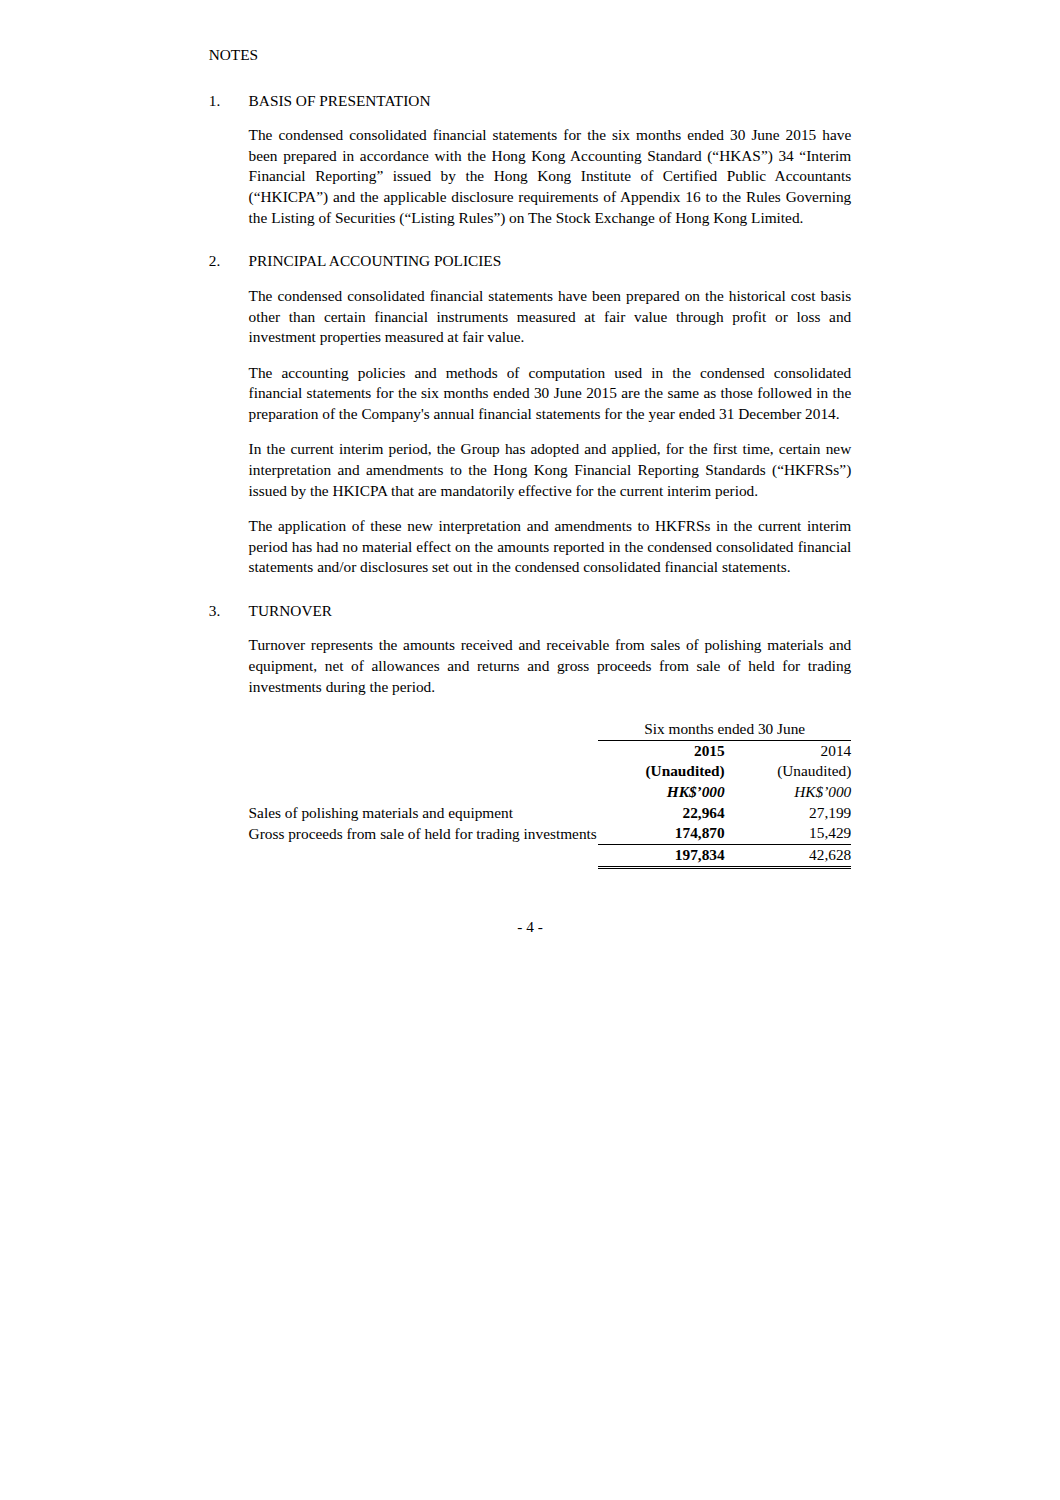NOTES
1.
BASIS OF PRESENTATION
The condensed consolidated financial statements for the six months ended 30 June 2015 have been prepared in accordance with the Hong Kong Accounting Standard (“HKAS”) 34 “Interim Financial Reporting” issued by the Hong Kong Institute of Certified Public Accountants (“HKICPA”) and the applicable disclosure requirements of Appendix 16 to the Rules Governing the Listing of Securities (“Listing Rules”) on The Stock Exchange of Hong Kong Limited.
2.
PRINCIPAL ACCOUNTING POLICIES
The condensed consolidated financial statements have been prepared on the historical cost basis other than certain financial instruments measured at fair value through profit or loss and investment properties measured at fair value.
The accounting policies and methods of computation used in the condensed consolidated financial statements for the six months ended 30 June 2015 are the same as those followed in the preparation of the Company's annual financial statements for the year ended 31 December 2014.
In the current interim period, the Group has adopted and applied, for the first time, certain new interpretation and amendments to the Hong Kong Financial Reporting Standards (“HKFRSs”) issued by the HKICPA that are mandatorily effective for the current interim period.
The application of these new interpretation and amendments to HKFRSs in the current interim period has had no material effect on the amounts reported in the condensed consolidated financial statements and/or disclosures set out in the condensed consolidated financial statements.
3.
TURNOVER
Turnover represents the amounts received and receivable from sales of polishing materials and equipment, net of allowances and returns and gross proceeds from sale of held for trading investments during the period.
| | Six months ended 30 June |
| | 2015 | 2014 |
| | (Unaudited) | (Unaudited) |
| | HK$’000 | HK$’000 |
| Sales of polishing materials and equipment | 22,964 | 27,199 |
| Gross proceeds from sale of held for trading investments | 174,870 | 15,429 |
| | 197,834 | 42,628 |
- 4 -